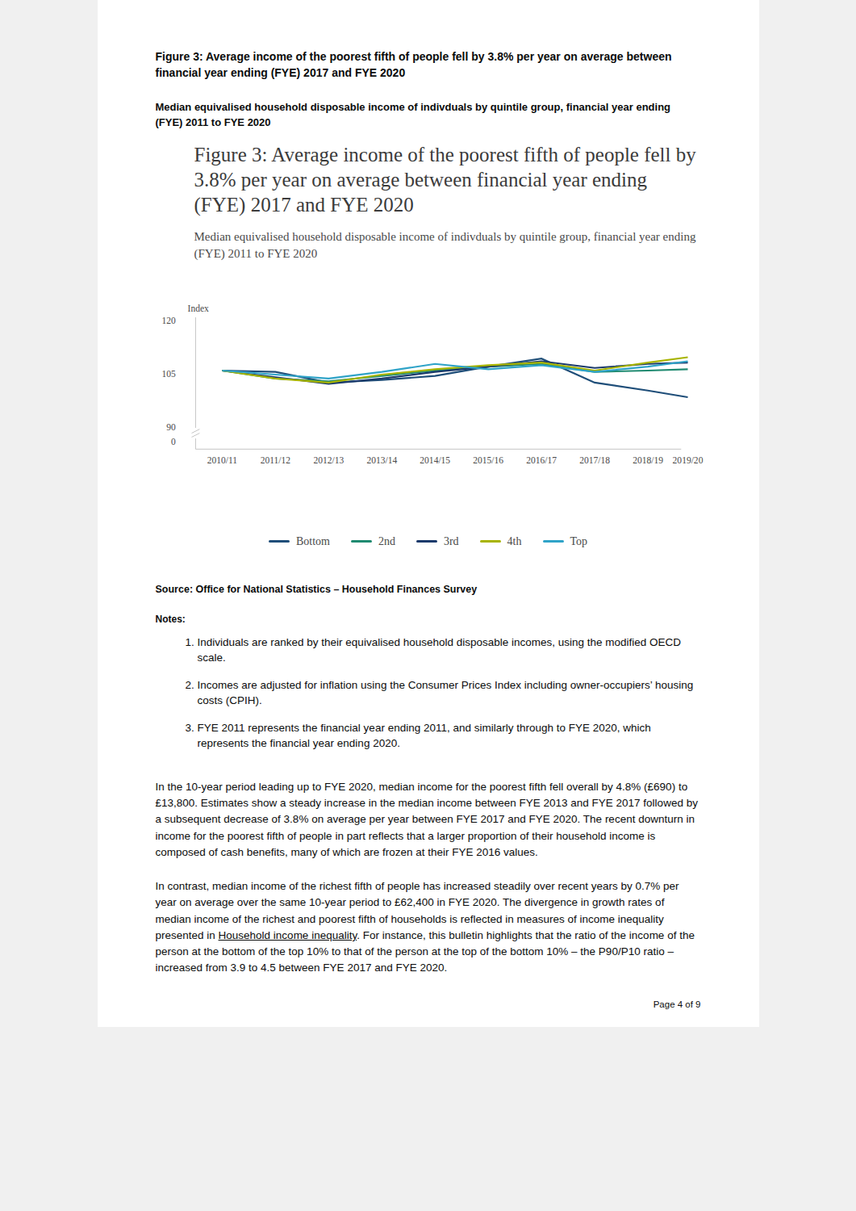Figure 3: Average income of the poorest fifth of people fell by 3.8% per year on average between financial year ending (FYE) 2017 and FYE 2020
Median equivalised household disposable income of indivduals by quintile group, financial year ending (FYE) 2011 to FYE 2020
Figure 3: Average income of the poorest fifth of people fell by 3.8% per year on average between financial year ending (FYE) 2017 and FYE 2020
Median equivalised household disposable income of indivduals by quintile group, financial year ending (FYE) 2011 to FYE 2020
120 105 90 0 Index 2010/11 2011/12 2012/13 2013/14 2014/15 2015/16 2016/17 2017/18 2018/19 2019/20
Bottom 2nd 3rd 4th Top
Source: Office for National Statistics – Household Finances Survey
Notes:
Individuals are ranked by their equivalised household disposable incomes, using the modified OECD scale.
Incomes are adjusted for inflation using the Consumer Prices Index including owner-occupiers’ housing costs (CPIH).
FYE 2011 represents the financial year ending 2011, and similarly through to FYE 2020, which represents the financial year ending 2020.
In the 10-year period leading up to FYE 2020, median income for the poorest fifth fell overall by 4.8% (£690) to £13,800. Estimates show a steady increase in the median income between FYE 2013 and FYE 2017 followed by a subsequent decrease of 3.8% on average per year between FYE 2017 and FYE 2020. The recent downturn in income for the poorest fifth of people in part reflects that a larger proportion of their household income is composed of cash benefits, many of which are frozen at their FYE 2016 values.
In contrast, median income of the richest fifth of people has increased steadily over recent years by 0.7% per year on average over the same 10-year period to £62,400 in FYE 2020. The divergence in growth rates of median income of the richest and poorest fifth of households is reflected in measures of income inequality presented in Household income inequality. For instance, this bulletin highlights that the ratio of the income of the person at the bottom of the top 10% to that of the person at the top of the bottom 10% – the P90/P10 ratio – increased from 3.9 to 4.5 between FYE 2017 and FYE 2020.
Page 4 of 9